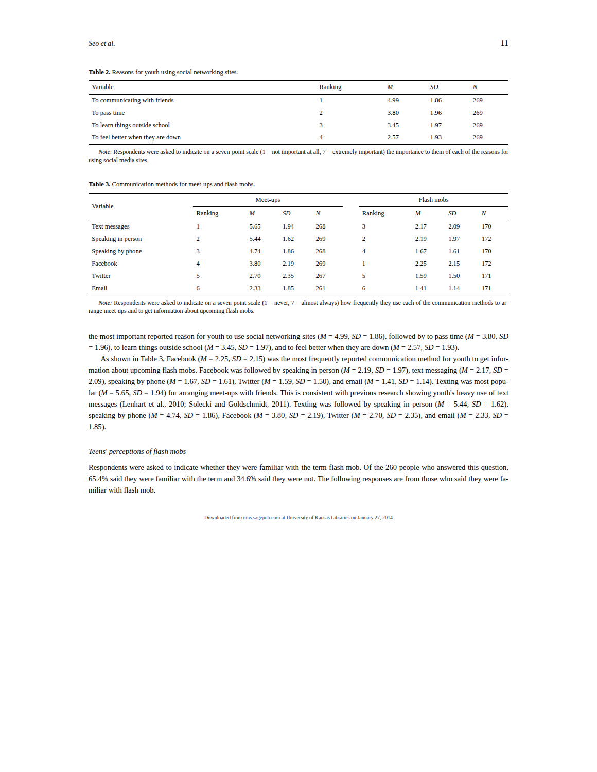Seo et al. 11
Table 2. Reasons for youth using social networking sites.
| Variable | Ranking | M | SD | N |
| --- | --- | --- | --- | --- |
| To communicating with friends | 1 | 4.99 | 1.86 | 269 |
| To pass time | 2 | 3.80 | 1.96 | 269 |
| To learn things outside school | 3 | 3.45 | 1.97 | 269 |
| To feel better when they are down | 4 | 2.57 | 1.93 | 269 |
Note: Respondents were asked to indicate on a seven-point scale (1 = not important at all, 7 = extremely important) the importance to them of each of the reasons for using social media sites.
Table 3. Communication methods for meet-ups and flash mobs.
| Variable | Meet-ups | | Flash mobs |
| --- | --- | --- | --- |
| Ranking | M | SD | N | Ranking | M | SD | N |
| Text messages | 1 | 5.65 | 1.94 | 268 | | 3 | 2.17 | 2.09 | 170 |
| Speaking in person | 2 | 5.44 | 1.62 | 269 | | 2 | 2.19 | 1.97 | 172 |
| Speaking by phone | 3 | 4.74 | 1.86 | 268 | | 4 | 1.67 | 1.61 | 170 |
| Facebook | 4 | 3.80 | 2.19 | 269 | | 1 | 2.25 | 2.15 | 172 |
| Twitter | 5 | 2.70 | 2.35 | 267 | | 5 | 1.59 | 1.50 | 171 |
| Email | 6 | 2.33 | 1.85 | 261 | | 6 | 1.41 | 1.14 | 171 |
Note: Respondents were asked to indicate on a seven-point scale (1 = never, 7 = almost always) how frequently they use each of the communication methods to arrange meet-ups and to get information about upcoming flash mobs.
the most important reported reason for youth to use social networking sites (M = 4.99, SD = 1.86), followed by to pass time (M = 3.80, SD = 1.96), to learn things outside school (M = 3.45, SD = 1.97), and to feel better when they are down (M = 2.57, SD = 1.93).
As shown in Table 3, Facebook (M = 2.25, SD = 2.15) was the most frequently reported communication method for youth to get information about upcoming flash mobs. Facebook was followed by speaking in person (M = 2.19, SD = 1.97), text messaging (M = 2.17, SD = 2.09), speaking by phone (M = 1.67, SD = 1.61), Twitter (M = 1.59, SD = 1.50), and email (M = 1.41, SD = 1.14). Texting was most popular (M = 5.65, SD = 1.94) for arranging meet-ups with friends. This is consistent with previous research showing youth's heavy use of text messages (Lenhart et al., 2010; Solecki and Goldschmidt, 2011). Texting was followed by speaking in person (M = 5.44, SD = 1.62), speaking by phone (M = 4.74, SD = 1.86), Facebook (M = 3.80, SD = 2.19), Twitter (M = 2.70, SD = 2.35), and email (M = 2.33, SD = 1.85).
Teens' perceptions of flash mobs
Respondents were asked to indicate whether they were familiar with the term flash mob. Of the 260 people who answered this question, 65.4% said they were familiar with the term and 34.6% said they were not. The following responses are from those who said they were familiar with flash mob.
Downloaded from nms.sagepub.com at University of Kansas Libraries on January 27, 2014